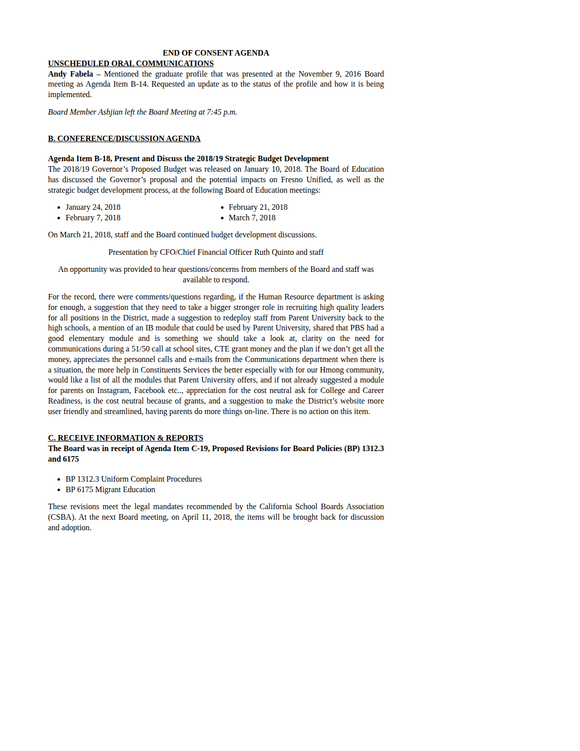END OF CONSENT AGENDA
UNSCHEDULED ORAL COMMUNICATIONS
Andy Fabela – Mentioned the graduate profile that was presented at the November 9, 2016 Board meeting as Agenda Item B-14. Requested an update as to the status of the profile and how it is being implemented.
Board Member Ashjian left the Board Meeting at 7:45 p.m.
B. CONFERENCE/DISCUSSION AGENDA
Agenda Item B-18, Present and Discuss the 2018/19 Strategic Budget Development
The 2018/19 Governor’s Proposed Budget was released on January 10, 2018. The Board of Education has discussed the Governor’s proposal and the potential impacts on Fresno Unified, as well as the strategic budget development process, at the following Board of Education meetings:
January 24, 2018
February 7, 2018
February 21, 2018
March 7, 2018
On March 21, 2018, staff and the Board continued budget development discussions.
Presentation by CFO/Chief Financial Officer Ruth Quinto and staff
An opportunity was provided to hear questions/concerns from members of the Board and staff was available to respond.
For the record, there were comments/questions regarding, if the Human Resource department is asking for enough, a suggestion that they need to take a bigger stronger role in recruiting high quality leaders for all positions in the District, made a suggestion to redeploy staff from Parent University back to the high schools, a mention of an IB module that could be used by Parent University, shared that PBS had a good elementary module and is something we should take a look at, clarity on the need for communications during a 51/50 call at school sites, CTE grant money and the plan if we don’t get all the money, appreciates the personnel calls and e-mails from the Communications department when there is a situation, the more help in Constituents Services the better especially with for our Hmong community, would like a list of all the modules that Parent University offers, and if not already suggested a module for parents on Instagram, Facebook etc.., appreciation for the cost neutral ask for College and Career Readiness, is the cost neutral because of grants, and a suggestion to make the District’s website more user friendly and streamlined, having parents do more things on-line. There is no action on this item.
C. RECEIVE INFORMATION & REPORTS
The Board was in receipt of Agenda Item C-19, Proposed Revisions for Board Policies (BP) 1312.3 and 6175
BP 1312.3 Uniform Complaint Procedures
BP 6175 Migrant Education
These revisions meet the legal mandates recommended by the California School Boards Association (CSBA). At the next Board meeting, on April 11, 2018, the items will be brought back for discussion and adoption.